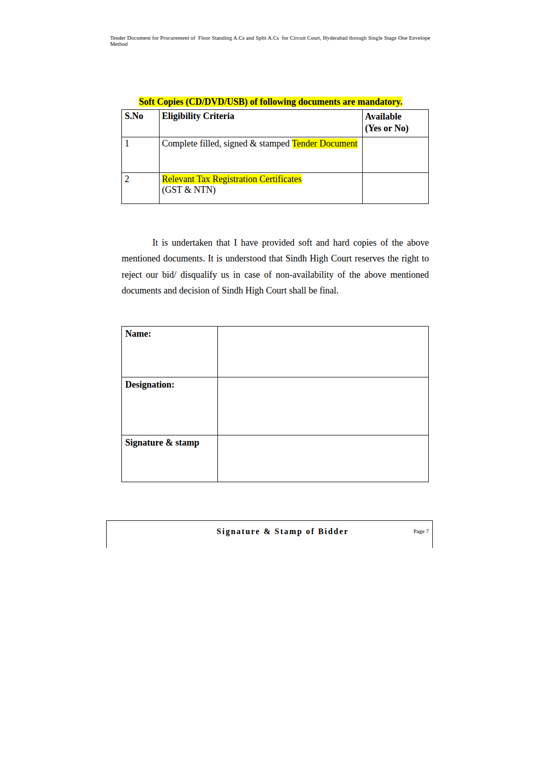Tender Document for Procurement of Floor Standing A.Cs and Split A.Cs for Circuit Court, Hyderabad through Single Stage One Envelope Method
Soft Copies (CD/DVD/USB) of following documents are mandatory.
| S.No | Eligibility Criteria | Available (Yes or No) |
| --- | --- | --- |
| 1 | Complete filled, signed & stamped Tender Document | |
| 2 | Relevant Tax Registration Certificates (GST & NTN) | |
It is undertaken that I have provided soft and hard copies of the above mentioned documents. It is understood that Sindh High Court reserves the right to reject our bid/ disqualify us in case of non-availability of the above mentioned documents and decision of Sindh High Court shall be final.
| Name: | |
| Designation: | |
| Signature & stamp | |
Signature & Stamp of Bidder
Page 7